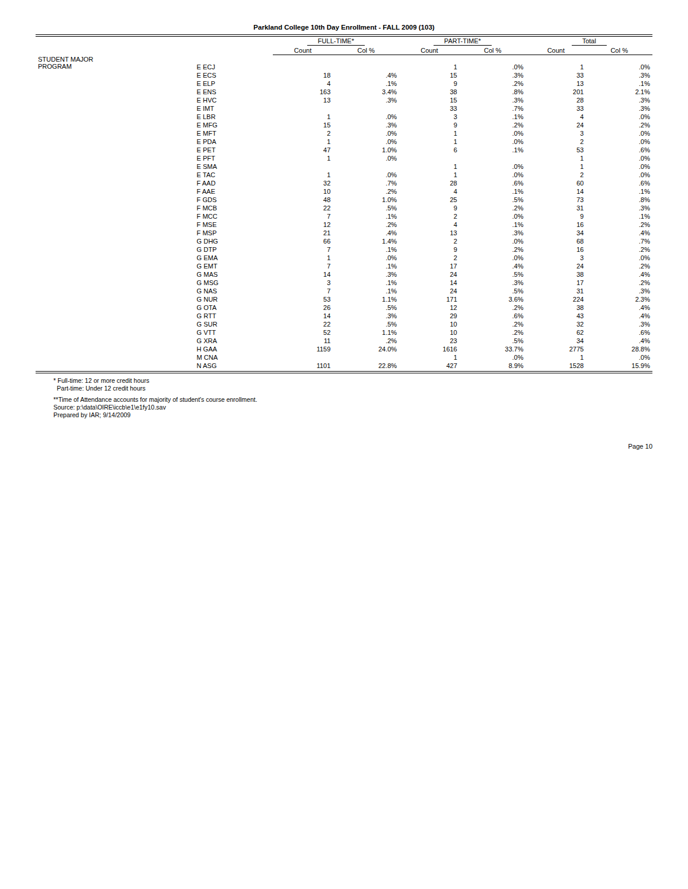Parkland College 10th Day Enrollment - FALL 2009 (103)
| | | FULL-TIME* | PART-TIME* | Total |
| | | Count | Col % | Count | Col % | Count | Col % |
| STUDENT MAJOR PROGRAM | E ECJ | | | 1 | .0% | 1 | .0% |
| | E ECS | 18 | .4% | 15 | .3% | 33 | .3% |
| | E ELP | 4 | .1% | 9 | .2% | 13 | .1% |
| | E ENS | 163 | 3.4% | 38 | .8% | 201 | 2.1% |
| | E HVC | 13 | .3% | 15 | .3% | 28 | .3% |
| | E IMT | | | 33 | .7% | 33 | .3% |
| | E LBR | 1 | .0% | 3 | .1% | 4 | .0% |
| | E MFG | 15 | .3% | 9 | .2% | 24 | .2% |
| | E MFT | 2 | .0% | 1 | .0% | 3 | .0% |
| | E PDA | 1 | .0% | 1 | .0% | 2 | .0% |
| | E PET | 47 | 1.0% | 6 | .1% | 53 | .6% |
| | E PFT | 1 | .0% | | | 1 | .0% |
| | E SMA | | | 1 | .0% | 1 | .0% |
| | E TAC | 1 | .0% | 1 | .0% | 2 | .0% |
| | F AAD | 32 | .7% | 28 | .6% | 60 | .6% |
| | F AAE | 10 | .2% | 4 | .1% | 14 | .1% |
| | F GDS | 48 | 1.0% | 25 | .5% | 73 | .8% |
| | F MCB | 22 | .5% | 9 | .2% | 31 | .3% |
| | F MCC | 7 | .1% | 2 | .0% | 9 | .1% |
| | F MSE | 12 | .2% | 4 | .1% | 16 | .2% |
| | F MSP | 21 | .4% | 13 | .3% | 34 | .4% |
| | G DHG | 66 | 1.4% | 2 | .0% | 68 | .7% |
| | G DTP | 7 | .1% | 9 | .2% | 16 | .2% |
| | G EMA | 1 | .0% | 2 | .0% | 3 | .0% |
| | G EMT | 7 | .1% | 17 | .4% | 24 | .2% |
| | G MAS | 14 | .3% | 24 | .5% | 38 | .4% |
| | G MSG | 3 | .1% | 14 | .3% | 17 | .2% |
| | G NAS | 7 | .1% | 24 | .5% | 31 | .3% |
| | G NUR | 53 | 1.1% | 171 | 3.6% | 224 | 2.3% |
| | G OTA | 26 | .5% | 12 | .2% | 38 | .4% |
| | G RTT | 14 | .3% | 29 | .6% | 43 | .4% |
| | G SUR | 22 | .5% | 10 | .2% | 32 | .3% |
| | G VTT | 52 | 1.1% | 10 | .2% | 62 | .6% |
| | G XRA | 11 | .2% | 23 | .5% | 34 | .4% |
| | H GAA | 1159 | 24.0% | 1616 | 33.7% | 2775 | 28.8% |
| | M CNA | | | 1 | .0% | 1 | .0% |
| | N ASG | 1101 | 22.8% | 427 | 8.9% | 1528 | 15.9% |
* Full-time: 12 or more credit hours
Part-time: Under 12 credit hours
**Time of Attendance accounts for majority of student's course enrollment.
Source: p:\data\OIRE\iccb\e1\e1fy10.sav
Prepared by IAR; 9/14/2009
Page 10